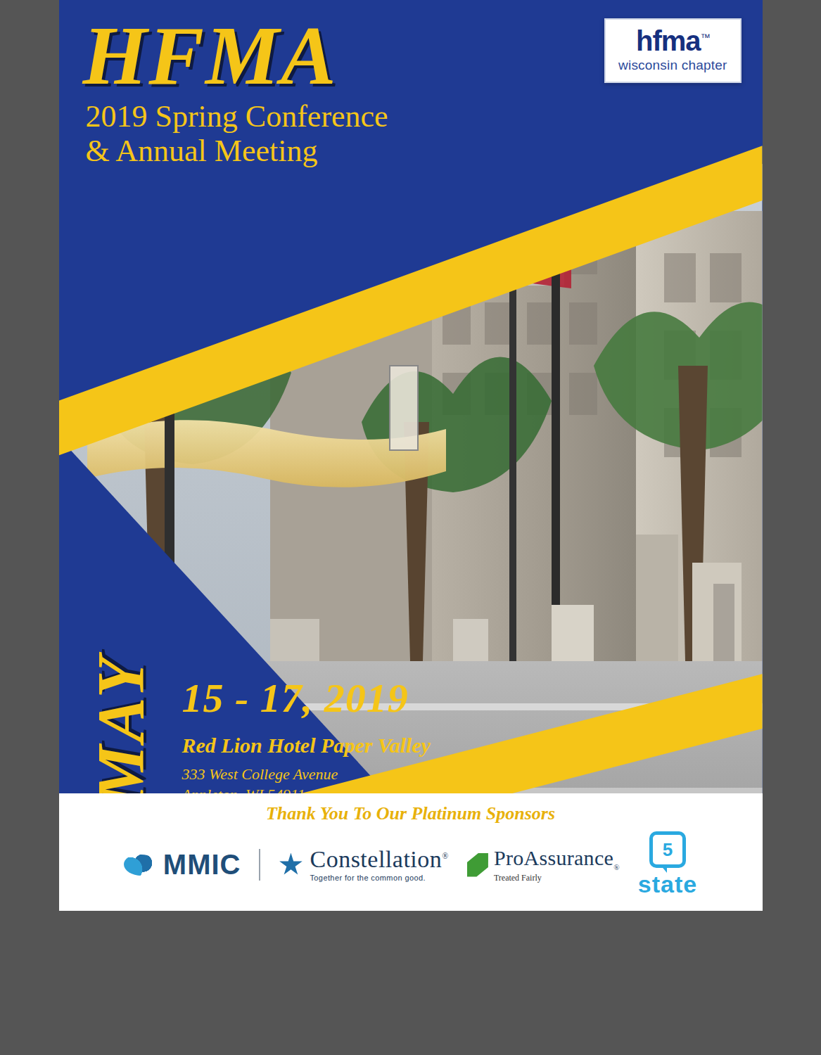HFMA
2019 Spring Conference
& Annual Meeting
hfma™
wisconsin chapter
MAY
15 - 17, 2019
Red Lion Hotel Paper Valley
333 West College Avenue
Appleton, WI 54911
Thank You To Our Platinum Sponsors
MMIC
Constellation®
Together for the common good.
ProAssurance®
Treated Fairly
5 state